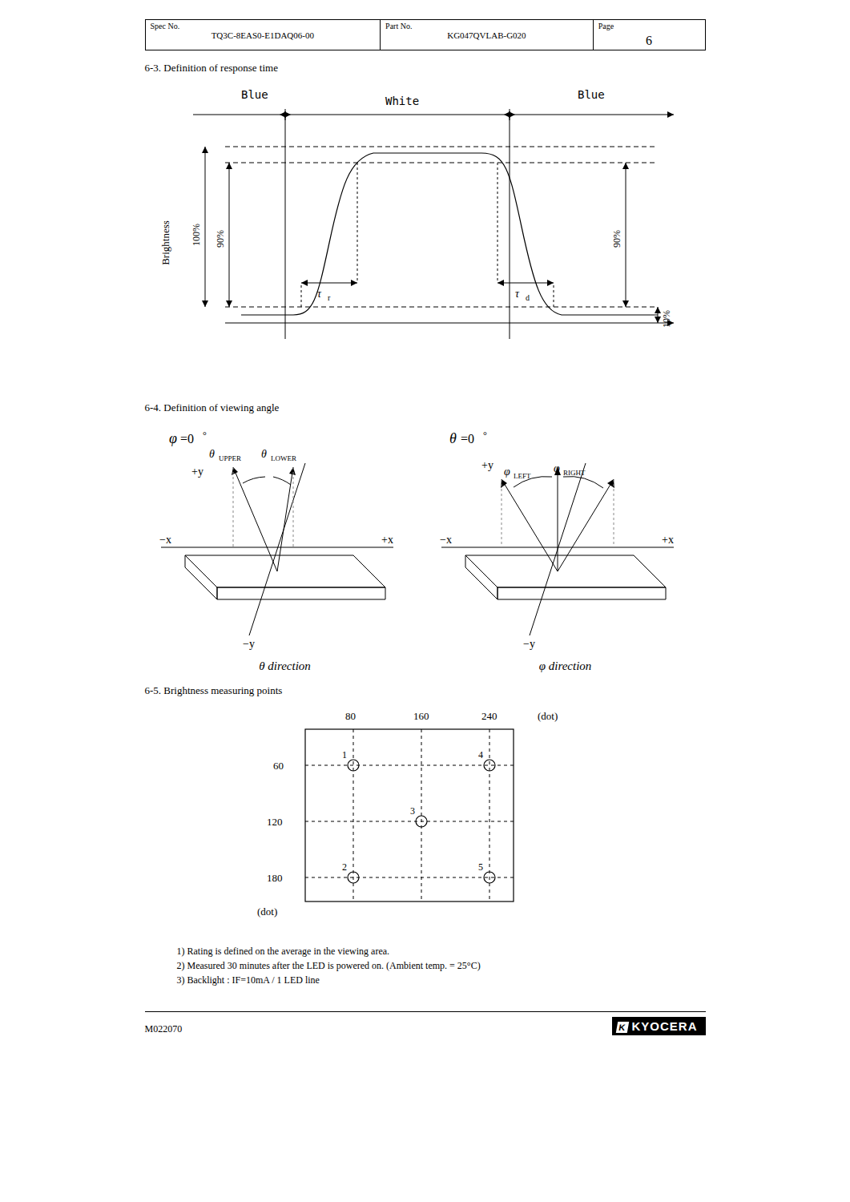| Spec No. TQ3C-8EAS0-E1DAQ06-00 | Part No. KG047QVLAB-G020 | Page 6 |
6-3. Definition of response time
Blue White Blue Brightness 100% 90% τ r τ d 90% 10%
6-4. Definition of viewing angle
φ =0 ° θ UPPER θ LOWER +y −x +x −y
θ direction
θ =0 ° +y φ LEFT φ RIGHT −x +x −y
φ direction
6-5. Brightness measuring points
80 160 240 (dot) 60 120 180 (dot) 1 2 3 4 5
1) Rating is defined on the average in the viewing area.
2) Measured 30 minutes after the LED is powered on. (Ambient temp. = 25°C)
3) Backlight : IF=10mA / 1 LED line
M022070
KKYOCERA